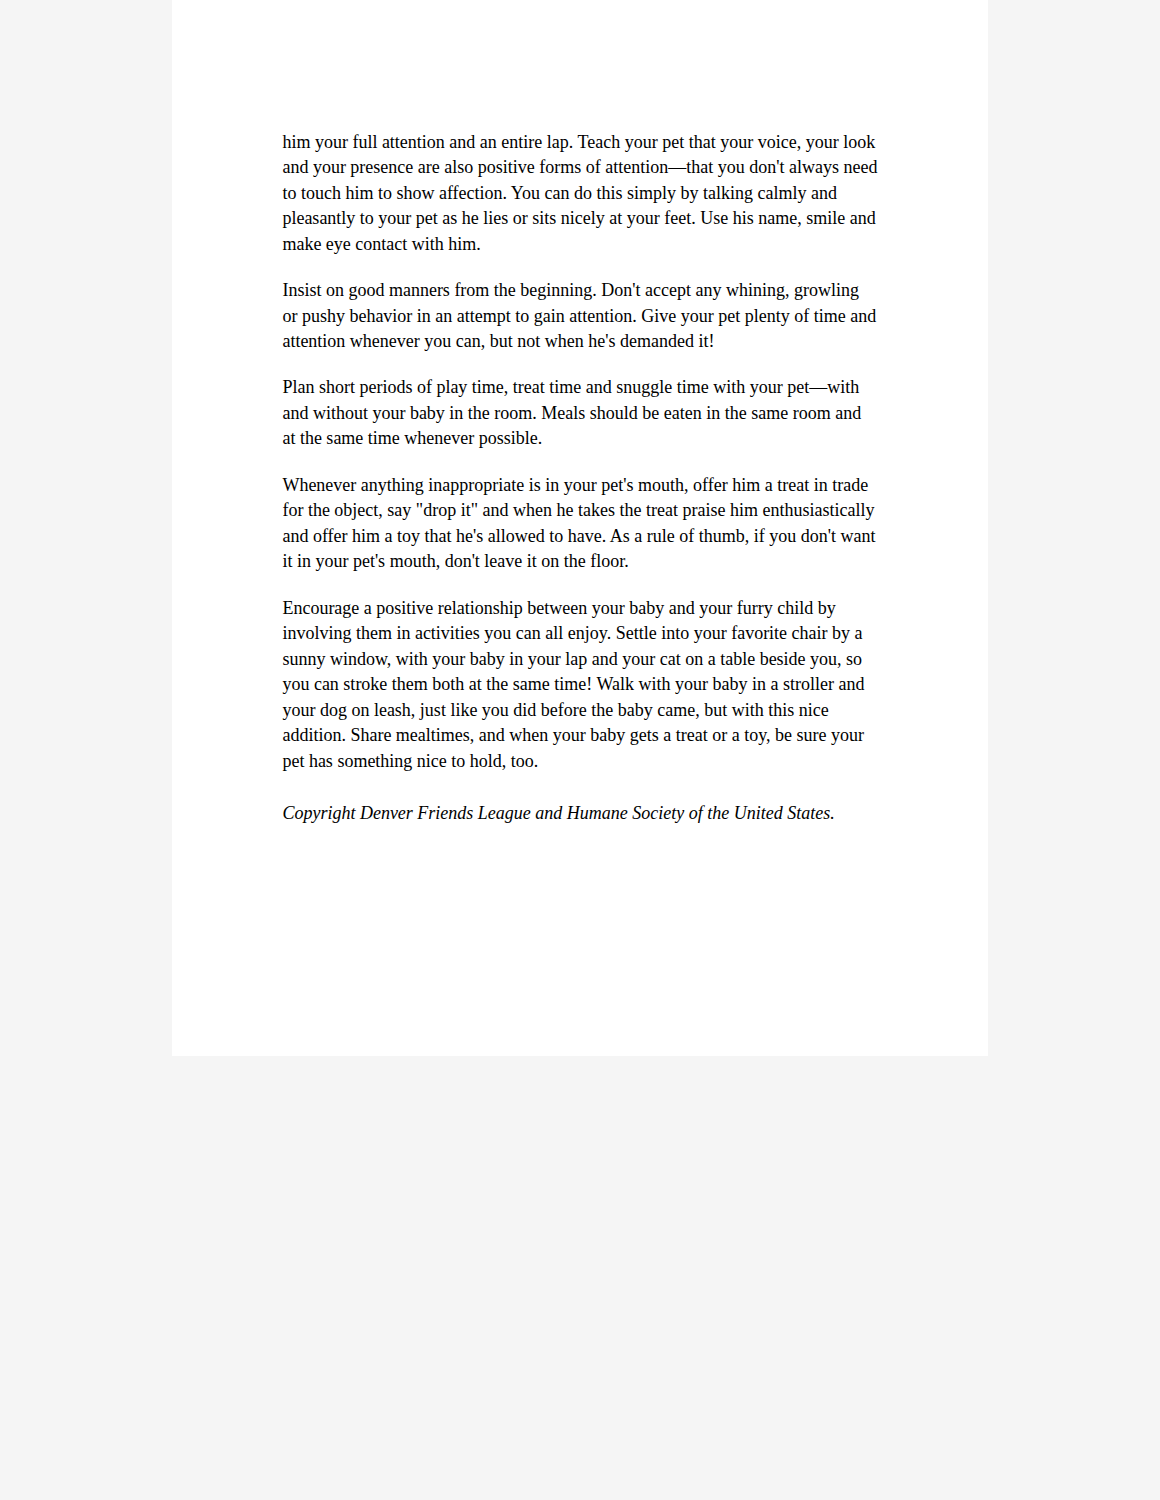him your full attention and an entire lap. Teach your pet that your voice, your look and your presence are also positive forms of attention—that you don't always need to touch him to show affection. You can do this simply by talking calmly and pleasantly to your pet as he lies or sits nicely at your feet. Use his name, smile and make eye contact with him.
Insist on good manners from the beginning. Don't accept any whining, growling or pushy behavior in an attempt to gain attention. Give your pet plenty of time and attention whenever you can, but not when he's demanded it!
Plan short periods of play time, treat time and snuggle time with your pet—with and without your baby in the room. Meals should be eaten in the same room and at the same time whenever possible.
Whenever anything inappropriate is in your pet's mouth, offer him a treat in trade for the object, say "drop it" and when he takes the treat praise him enthusiastically and offer him a toy that he's allowed to have. As a rule of thumb, if you don't want it in your pet's mouth, don't leave it on the floor.
Encourage a positive relationship between your baby and your furry child by involving them in activities you can all enjoy. Settle into your favorite chair by a sunny window, with your baby in your lap and your cat on a table beside you, so you can stroke them both at the same time! Walk with your baby in a stroller and your dog on leash, just like you did before the baby came, but with this nice addition. Share mealtimes, and when your baby gets a treat or a toy, be sure your pet has something nice to hold, too.
Copyright Denver Friends League and Humane Society of the United States.